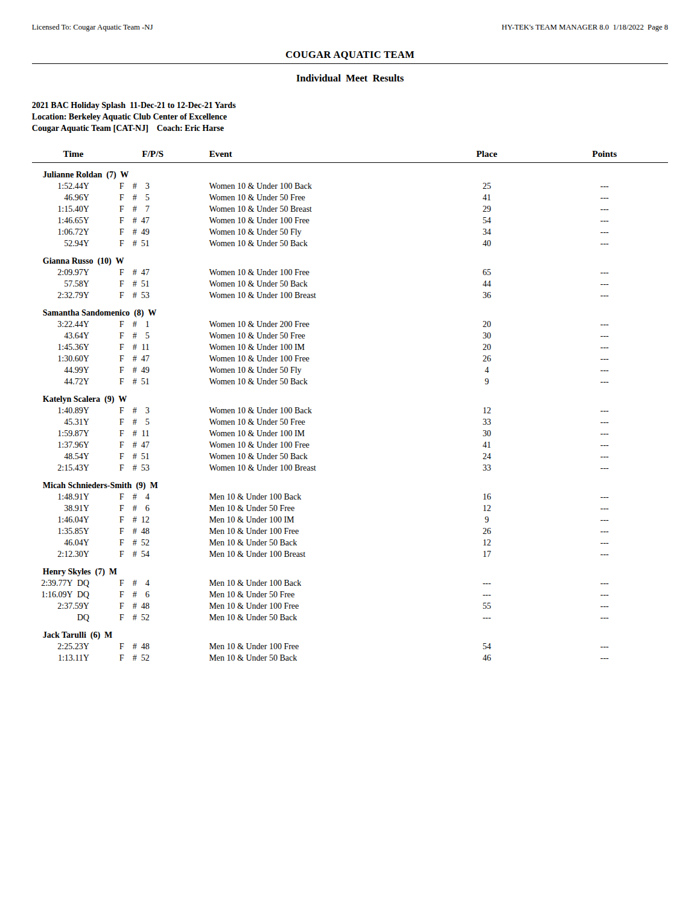Licensed To: Cougar Aquatic Team -NJ
HY-TEK's TEAM MANAGER 8.0 1/18/2022 Page 8
COUGAR AQUATIC TEAM
Individual Meet Results
2021 BAC Holiday Splash 11-Dec-21 to 12-Dec-21 Yards
Location: Berkeley Aquatic Club Center of Excellence
Cougar Aquatic Team [CAT-NJ] Coach: Eric Harse
| Time | F/P/S | Event | Place | Points |
| --- | --- | --- | --- | --- |
| Julianne Roldan (7) W |
| 1:52.44Y | F # 3 | Women 10 & Under 100 Back | 25 | --- |
| 46.96Y | F # 5 | Women 10 & Under 50 Free | 41 | --- |
| 1:15.40Y | F # 7 | Women 10 & Under 50 Breast | 29 | --- |
| 1:46.65Y | F # 47 | Women 10 & Under 100 Free | 54 | --- |
| 1:06.72Y | F # 49 | Women 10 & Under 50 Fly | 34 | --- |
| 52.94Y | F # 51 | Women 10 & Under 50 Back | 40 | --- |
| Gianna Russo (10) W |
| 2:09.97Y | F # 47 | Women 10 & Under 100 Free | 65 | --- |
| 57.58Y | F # 51 | Women 10 & Under 50 Back | 44 | --- |
| 2:32.79Y | F # 53 | Women 10 & Under 100 Breast | 36 | --- |
| Samantha Sandomenico (8) W |
| 3:22.44Y | F # 1 | Women 10 & Under 200 Free | 20 | --- |
| 43.64Y | F # 5 | Women 10 & Under 50 Free | 30 | --- |
| 1:45.36Y | F # 11 | Women 10 & Under 100 IM | 20 | --- |
| 1:30.60Y | F # 47 | Women 10 & Under 100 Free | 26 | --- |
| 44.99Y | F # 49 | Women 10 & Under 50 Fly | 4 | --- |
| 44.72Y | F # 51 | Women 10 & Under 50 Back | 9 | --- |
| Katelyn Scalera (9) W |
| 1:40.89Y | F # 3 | Women 10 & Under 100 Back | 12 | --- |
| 45.31Y | F # 5 | Women 10 & Under 50 Free | 33 | --- |
| 1:59.87Y | F # 11 | Women 10 & Under 100 IM | 30 | --- |
| 1:37.96Y | F # 47 | Women 10 & Under 100 Free | 41 | --- |
| 48.54Y | F # 51 | Women 10 & Under 50 Back | 24 | --- |
| 2:15.43Y | F # 53 | Women 10 & Under 100 Breast | 33 | --- |
| Micah Schnieders-Smith (9) M |
| 1:48.91Y | F # 4 | Men 10 & Under 100 Back | 16 | --- |
| 38.91Y | F # 6 | Men 10 & Under 50 Free | 12 | --- |
| 1:46.04Y | F # 12 | Men 10 & Under 100 IM | 9 | --- |
| 1:35.85Y | F # 48 | Men 10 & Under 100 Free | 26 | --- |
| 46.04Y | F # 52 | Men 10 & Under 50 Back | 12 | --- |
| 2:12.30Y | F # 54 | Men 10 & Under 100 Breast | 17 | --- |
| Henry Skyles (7) M |
| 2:39.77Y DQ | F # 4 | Men 10 & Under 100 Back | --- | --- |
| 1:16.09Y DQ | F # 6 | Men 10 & Under 50 Free | --- | --- |
| 2:37.59Y | F # 48 | Men 10 & Under 100 Free | 55 | --- |
| DQ | F # 52 | Men 10 & Under 50 Back | --- | --- |
| Jack Tarulli (6) M |
| 2:25.23Y | F # 48 | Men 10 & Under 100 Free | 54 | --- |
| 1:13.11Y | F # 52 | Men 10 & Under 50 Back | 46 | --- |